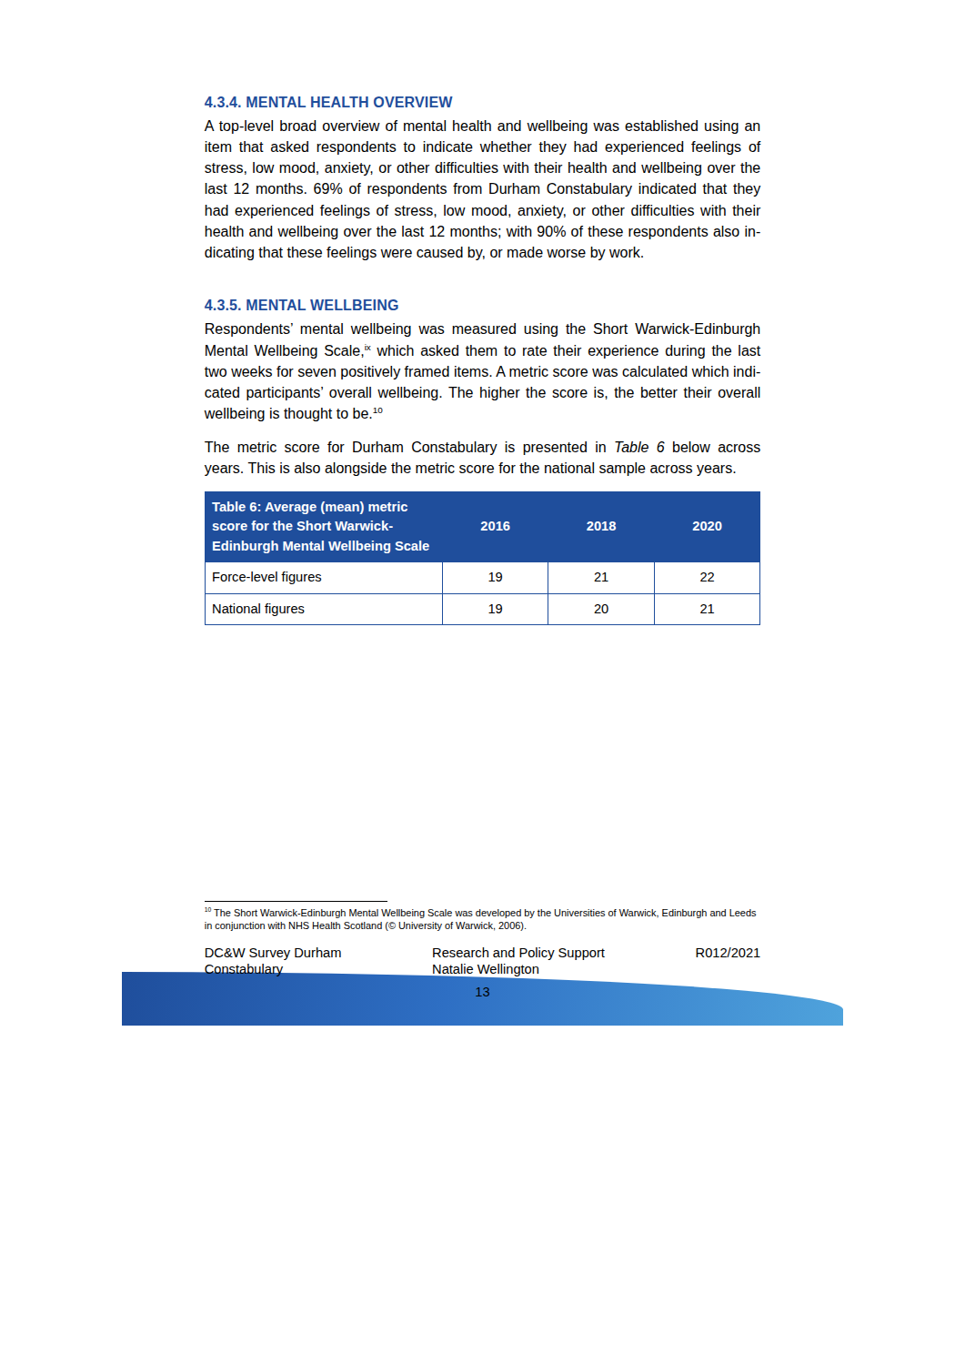4.3.4. MENTAL HEALTH OVERVIEW
A top-level broad overview of mental health and wellbeing was established using an item that asked respondents to indicate whether they had experienced feelings of stress, low mood, anxiety, or other difficulties with their health and wellbeing over the last 12 months. 69% of respondents from Durham Constabulary indicated that they had experienced feelings of stress, low mood, anxiety, or other difficulties with their health and wellbeing over the last 12 months; with 90% of these respondents also indicating that these feelings were caused by, or made worse by work.
4.3.5. MENTAL WELLBEING
Respondents’ mental wellbeing was measured using the Short Warwick-Edinburgh Mental Wellbeing Scale,ix which asked them to rate their experience during the last two weeks for seven positively framed items. A metric score was calculated which indicated participants’ overall wellbeing. The higher the score is, the better their overall wellbeing is thought to be.10
The metric score for Durham Constabulary is presented in Table 6 below across years. This is also alongside the metric score for the national sample across years.
| Table 6: Average (mean) metric score for the Short Warwick-Edinburgh Mental Wellbeing Scale | 2016 | 2018 | 2020 |
| --- | --- | --- | --- |
| Force-level figures | 19 | 21 | 22 |
| National figures | 19 | 20 | 21 |
10 The Short Warwick-Edinburgh Mental Wellbeing Scale was developed by the Universities of Warwick, Edinburgh and Leeds in conjunction with NHS Health Scotland (© University of Warwick, 2006).
DC&W Survey Durham Constabulary
Research and Policy Support Natalie Wellington
R012/2021
13